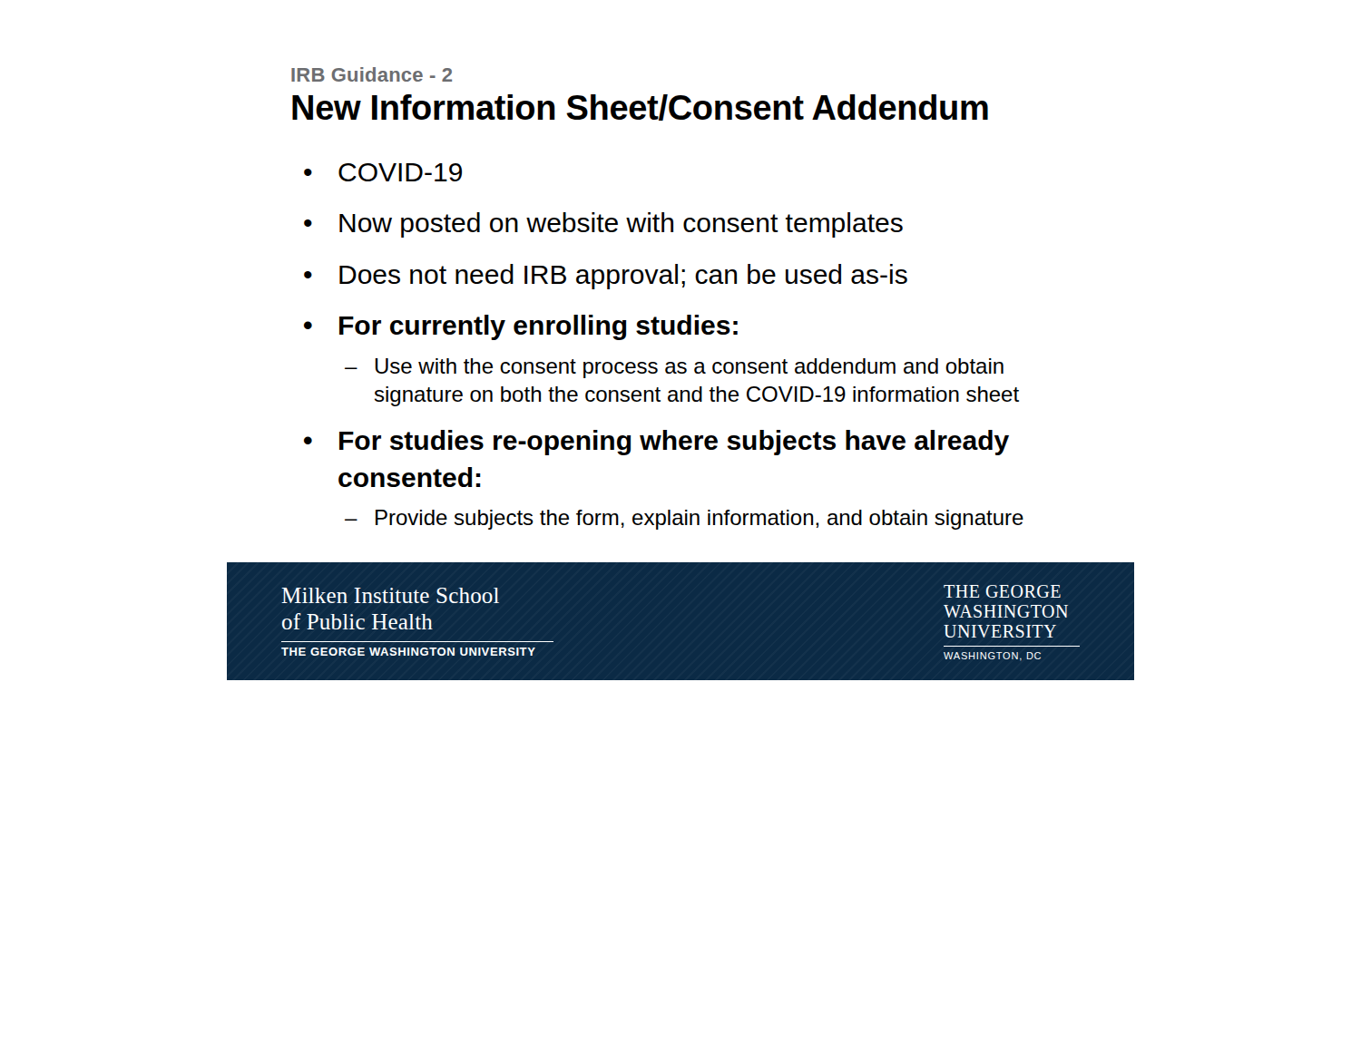IRB Guidance - 2
New Information Sheet/Consent Addendum
COVID-19
Now posted on website with consent templates
Does not need IRB approval; can be used as-is
For currently enrolling studies:
Use with the consent process as a consent addendum and obtain signature on both the consent and the COVID-19 information sheet
For studies re-opening where subjects have already consented:
Provide subjects the form, explain information, and obtain signature
Milken Institute School
of Public Health
THE GEORGE WASHINGTON UNIVERSITY
THE GEORGE
WASHINGTON
UNIVERSITY
WASHINGTON, DC